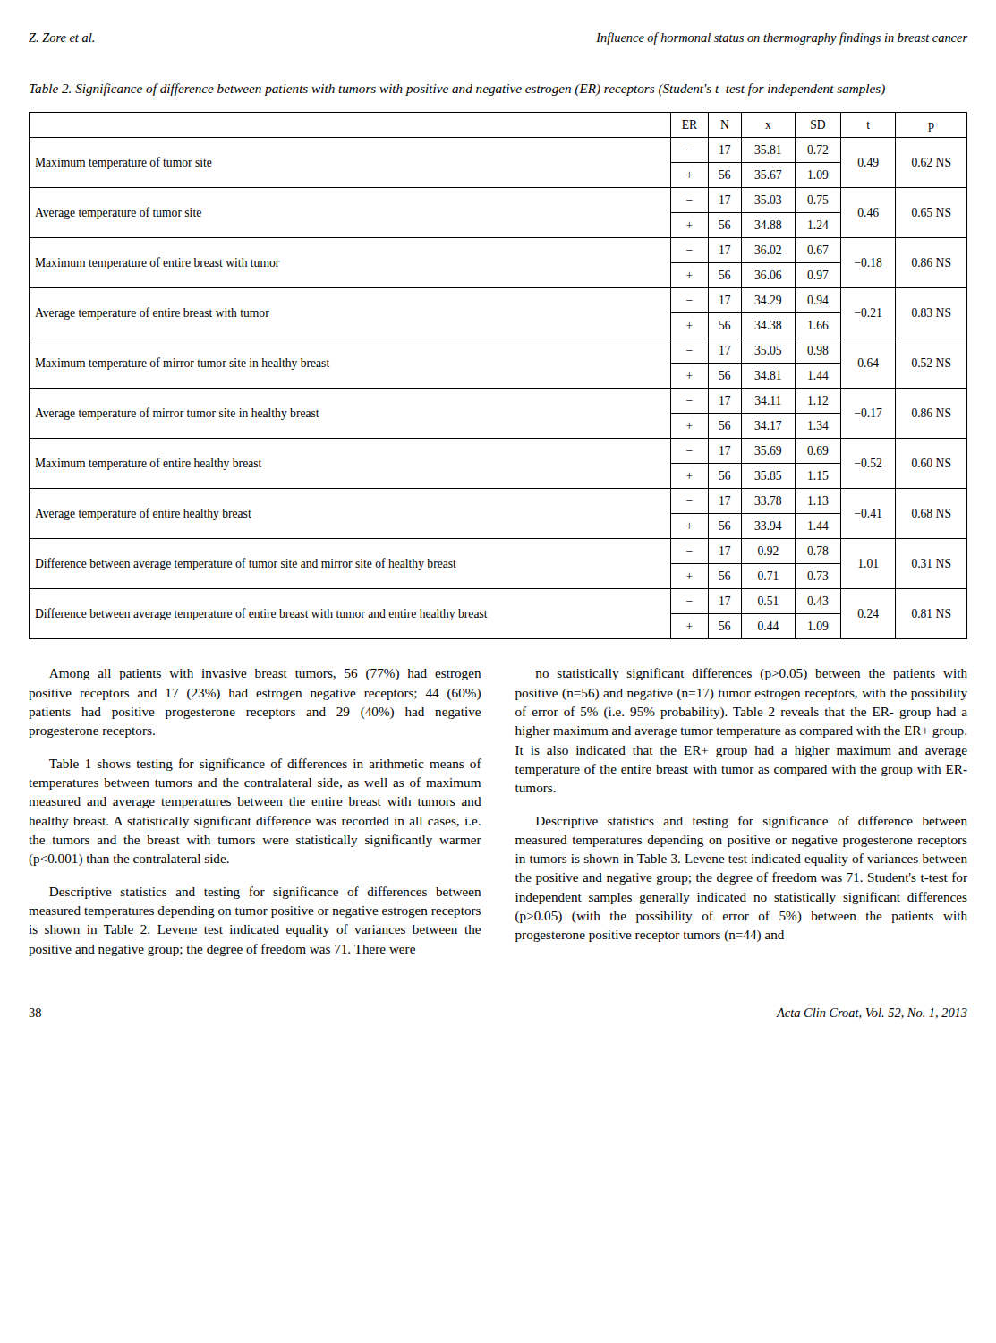Z. Zore et al.
Influence of hormonal status on thermography findings in breast cancer
Table 2. Significance of difference between patients with tumors with positive and negative estrogen (ER) receptors (Student's t–test for independent samples)
| | ER | N | x | SD | t | p |
| --- | --- | --- | --- | --- | --- | --- |
| Maximum temperature of tumor site | − | 17 | 35.81 | 0.72 | 0.49 | 0.62 NS |
| + | 56 | 35.67 | 1.09 |
| Average temperature of tumor site | − | 17 | 35.03 | 0.75 | 0.46 | 0.65 NS |
| + | 56 | 34.88 | 1.24 |
| Maximum temperature of entire breast with tumor | − | 17 | 36.02 | 0.67 | −0.18 | 0.86 NS |
| + | 56 | 36.06 | 0.97 |
| Average temperature of entire breast with tumor | − | 17 | 34.29 | 0.94 | −0.21 | 0.83 NS |
| + | 56 | 34.38 | 1.66 |
| Maximum temperature of mirror tumor site in healthy breast | − | 17 | 35.05 | 0.98 | 0.64 | 0.52 NS |
| + | 56 | 34.81 | 1.44 |
| Average temperature of mirror tumor site in healthy breast | − | 17 | 34.11 | 1.12 | −0.17 | 0.86 NS |
| + | 56 | 34.17 | 1.34 |
| Maximum temperature of entire healthy breast | − | 17 | 35.69 | 0.69 | −0.52 | 0.60 NS |
| + | 56 | 35.85 | 1.15 |
| Average temperature of entire healthy breast | − | 17 | 33.78 | 1.13 | −0.41 | 0.68 NS |
| + | 56 | 33.94 | 1.44 |
| Difference between average temperature of tumor site and mirror site of healthy breast | − | 17 | 0.92 | 0.78 | 1.01 | 0.31 NS |
| + | 56 | 0.71 | 0.73 |
| Difference between average temperature of entire breast with tumor and entire healthy breast | − | 17 | 0.51 | 0.43 | 0.24 | 0.81 NS |
| + | 56 | 0.44 | 1.09 |
Among all patients with invasive breast tumors, 56 (77%) had estrogen positive receptors and 17 (23%) had estrogen negative receptors; 44 (60%) patients had positive progesterone receptors and 29 (40%) had negative progesterone receptors.
Table 1 shows testing for significance of differences in arithmetic means of temperatures between tumors and the contralateral side, as well as of maximum measured and average temperatures between the entire breast with tumors and healthy breast. A statistically significant difference was recorded in all cases, i.e. the tumors and the breast with tumors were statistically significantly warmer (p<0.001) than the contralateral side.
Descriptive statistics and testing for significance of differences between measured temperatures depending on tumor positive or negative estrogen receptors is shown in Table 2. Levene test indicated equality of variances between the positive and negative group; the degree of freedom was 71. There were
no statistically significant differences (p>0.05) between the patients with positive (n=56) and negative (n=17) tumor estrogen receptors, with the possibility of error of 5% (i.e. 95% probability). Table 2 reveals that the ER- group had a higher maximum and average tumor temperature as compared with the ER+ group. It is also indicated that the ER+ group had a higher maximum and average temperature of the entire breast with tumor as compared with the group with ER- tumors.
Descriptive statistics and testing for significance of difference between measured temperatures depending on positive or negative progesterone receptors in tumors is shown in Table 3. Levene test indicated equality of variances between the positive and negative group; the degree of freedom was 71. Student's t-test for independent samples generally indicated no statistically significant differences (p>0.05) (with the possibility of error of 5%) between the patients with progesterone positive receptor tumors (n=44) and
38
Acta Clin Croat, Vol. 52, No. 1, 2013